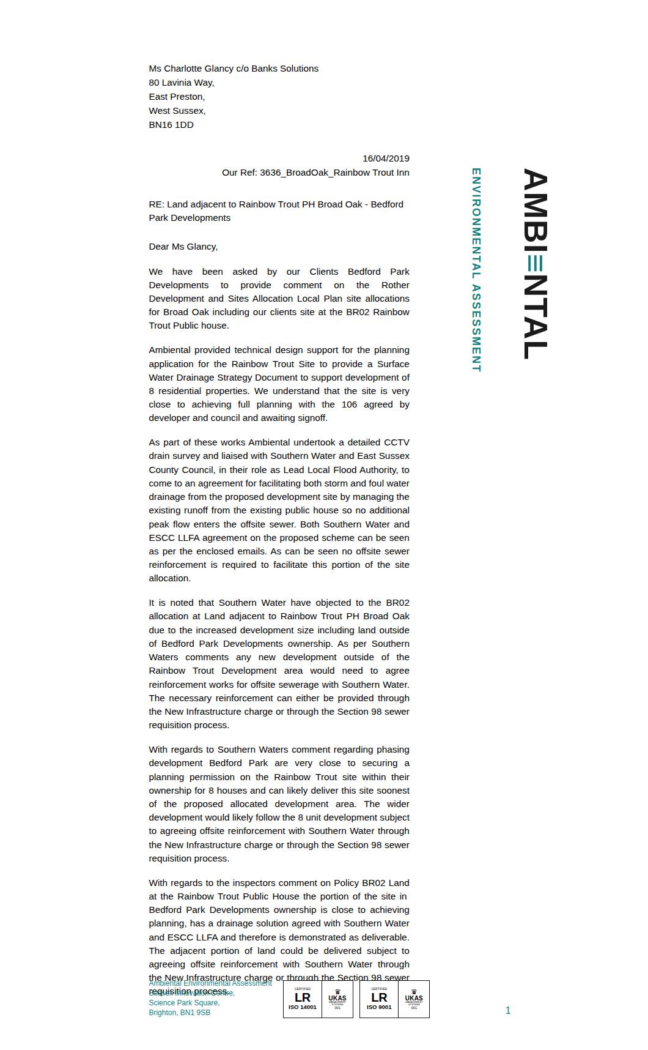AMBI≡NTAL
ENVIRONMENTAL ASSESSMENT
Ms Charlotte Glancy c/o Banks Solutions
80 Lavinia Way,
East Preston,
West Sussex,
BN16 1DD
16/04/2019
Our Ref: 3636_BroadOak_Rainbow Trout Inn
RE: Land adjacent to Rainbow Trout PH Broad Oak - Bedford Park Developments
Dear Ms Glancy,
We have been asked by our Clients Bedford Park Developments to provide comment on the Rother Development and Sites Allocation Local Plan site allocations for Broad Oak including our clients site at the BR02 Rainbow Trout Public house.
Ambiental provided technical design support for the planning application for the Rainbow Trout Site to provide a Surface Water Drainage Strategy Document to support development of 8 residential properties. We understand that the site is very close to achieving full planning with the 106 agreed by developer and council and awaiting signoff.
As part of these works Ambiental undertook a detailed CCTV drain survey and liaised with Southern Water and East Sussex County Council, in their role as Lead Local Flood Authority, to come to an agreement for facilitating both storm and foul water drainage from the proposed development site by managing the existing runoff from the existing public house so no additional peak flow enters the offsite sewer. Both Southern Water and ESCC LLFA agreement on the proposed scheme can be seen as per the enclosed emails. As can be seen no offsite sewer reinforcement is required to facilitate this portion of the site allocation.
It is noted that Southern Water have objected to the BR02 allocation at Land adjacent to Rainbow Trout PH Broad Oak due to the increased development size including land outside of Bedford Park Developments ownership. As per Southern Waters comments any new development outside of the Rainbow Trout Development area would need to agree reinforcement works for offsite sewerage with Southern Water. The necessary reinforcement can either be provided through the New Infrastructure charge or through the Section 98 sewer requisition process.
With regards to Southern Waters comment regarding phasing development Bedford Park are very close to securing a planning permission on the Rainbow Trout site within their ownership for 8 houses and can likely deliver this site soonest of the proposed allocated development area. The wider development would likely follow the 8 unit development subject to agreeing offsite reinforcement with Southern Water through the New Infrastructure charge or through the Section 98 sewer requisition process.
With regards to the inspectors comment on Policy BR02 Land at the Rainbow Trout Public House the portion of the site in Bedford Park Developments ownership is close to achieving planning, has a drainage solution agreed with Southern Water and ESCC LLFA and therefore is demonstrated as deliverable. The adjacent portion of land could be delivered subject to agreeing offsite reinforcement with Southern Water through the New Infrastructure charge or through the Section 98 sewer requisition process.
Ambiental Environmental Assessment
Sussex Innovation Centre,
Science Park Square,
Brighton, BN1 9SB
CERTIFIED
LR
ISO 14001
♛
UKAS
MANAGEMENT
SYSTEMS
001
CERTIFIED
LR
ISO 9001
♛
UKAS
MANAGEMENT
SYSTEMS
001
1